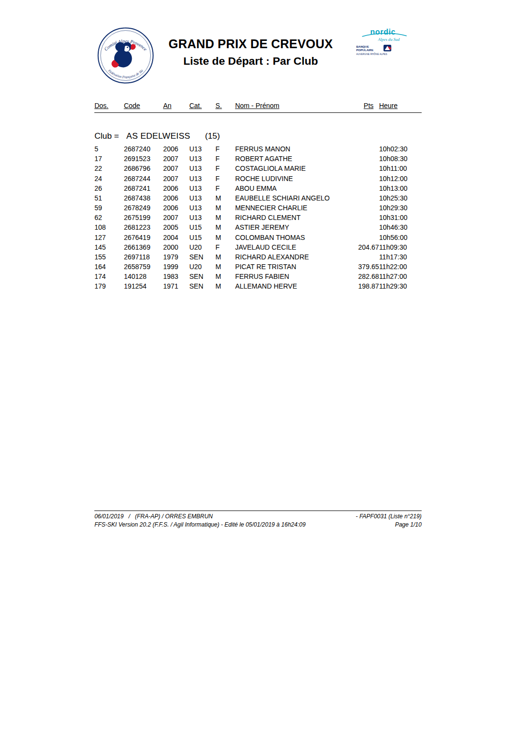Comité Alpes Provence Fédération Française de Ski
GRAND PRIX DE CREVOUX
Liste de Départ : Par Club
nordic Alpes du Sud BANQUE POPULAIRE AUVERGNE RHÔNE ALPES
| Dos. | Code | An | Cat. | S. | Nom - Prénom | Pts | Heure |
Club = AS EDELWEISS (15)
| 5 | 2687240 | 2006 | U13 | F | FERRUS MANON | | 10h02:30 |
| 17 | 2691523 | 2007 | U13 | F | ROBERT AGATHE | | 10h08:30 |
| 22 | 2686796 | 2007 | U13 | F | COSTAGLIOLA MARIE | | 10h11:00 |
| 24 | 2687244 | 2007 | U13 | F | ROCHE LUDIVINE | | 10h12:00 |
| 26 | 2687241 | 2006 | U13 | F | ABOU EMMA | | 10h13:00 |
| 51 | 2687438 | 2006 | U13 | M | EAUBELLE SCHIARI ANGELO | | 10h25:30 |
| 59 | 2678249 | 2006 | U13 | M | MENNECIER CHARLIE | | 10h29:30 |
| 62 | 2675199 | 2007 | U13 | M | RICHARD CLEMENT | | 10h31:00 |
| 108 | 2681223 | 2005 | U15 | M | ASTIER JEREMY | | 10h46:30 |
| 127 | 2676419 | 2004 | U15 | M | COLOMBAN THOMAS | | 10h56:00 |
| 145 | 2661369 | 2000 | U20 | F | JAVELAUD CECILE | 204.67 | 11h09:30 |
| 155 | 2697118 | 1979 | SEN | M | RICHARD ALEXANDRE | | 11h17:30 |
| 164 | 2658759 | 1999 | U20 | M | PICAT RE TRISTAN | 379.65 | 11h22:00 |
| 174 | 140128 | 1983 | SEN | M | FERRUS FABIEN | 282.68 | 11h27:00 |
| 179 | 191254 | 1971 | SEN | M | ALLEMAND HERVE | 198.87 | 11h29:30 |
06/01/2019 / (FRA-AP) / ORRES EMBRUN
- FAPF0031 (Liste n°219)
FFS-SKI Version 20.2 (F.F.S. / Agil Informatique) - Edité le 05/01/2019 à 16h24:09
Page 1/10